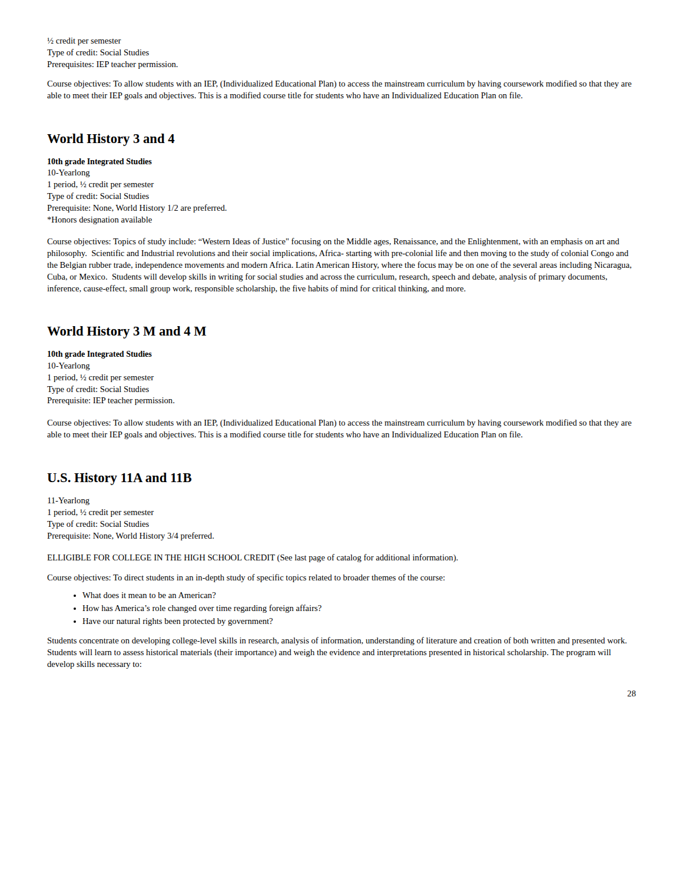½ credit per semester
Type of credit: Social Studies
Prerequisites: IEP teacher permission.
Course objectives: To allow students with an IEP, (Individualized Educational Plan) to access the mainstream curriculum by having coursework modified so that they are able to meet their IEP goals and objectives. This is a modified course title for students who have an Individualized Education Plan on file.
World History 3 and 4
10th grade Integrated Studies
10-Yearlong
1 period, ½ credit per semester
Type of credit: Social Studies
Prerequisite: None, World History 1/2 are preferred.
*Honors designation available
Course objectives: Topics of study include: “Western Ideas of Justice" focusing on the Middle ages, Renaissance, and the Enlightenment, with an emphasis on art and philosophy. Scientific and Industrial revolutions and their social implications, Africa- starting with pre-colonial life and then moving to the study of colonial Congo and the Belgian rubber trade, independence movements and modern Africa. Latin American History, where the focus may be on one of the several areas including Nicaragua, Cuba, or Mexico. Students will develop skills in writing for social studies and across the curriculum, research, speech and debate, analysis of primary documents, inference, cause-effect, small group work, responsible scholarship, the five habits of mind for critical thinking, and more.
World History 3 M and 4 M
10th grade Integrated Studies
10-Yearlong
1 period, ½ credit per semester
Type of credit: Social Studies
Prerequisite: IEP teacher permission.
Course objectives: To allow students with an IEP, (Individualized Educational Plan) to access the mainstream curriculum by having coursework modified so that they are able to meet their IEP goals and objectives. This is a modified course title for students who have an Individualized Education Plan on file.
U.S. History 11A and 11B
11-Yearlong
1 period, ½ credit per semester
Type of credit: Social Studies
Prerequisite: None, World History 3/4 preferred.
ELLIGIBLE FOR COLLEGE IN THE HIGH SCHOOL CREDIT (See last page of catalog for additional information).
Course objectives: To direct students in an in-depth study of specific topics related to broader themes of the course:
What does it mean to be an American?
How has America’s role changed over time regarding foreign affairs?
Have our natural rights been protected by government?
Students concentrate on developing college-level skills in research, analysis of information, understanding of literature and creation of both written and presented work. Students will learn to assess historical materials (their importance) and weigh the evidence and interpretations presented in historical scholarship. The program will develop skills necessary to:
28